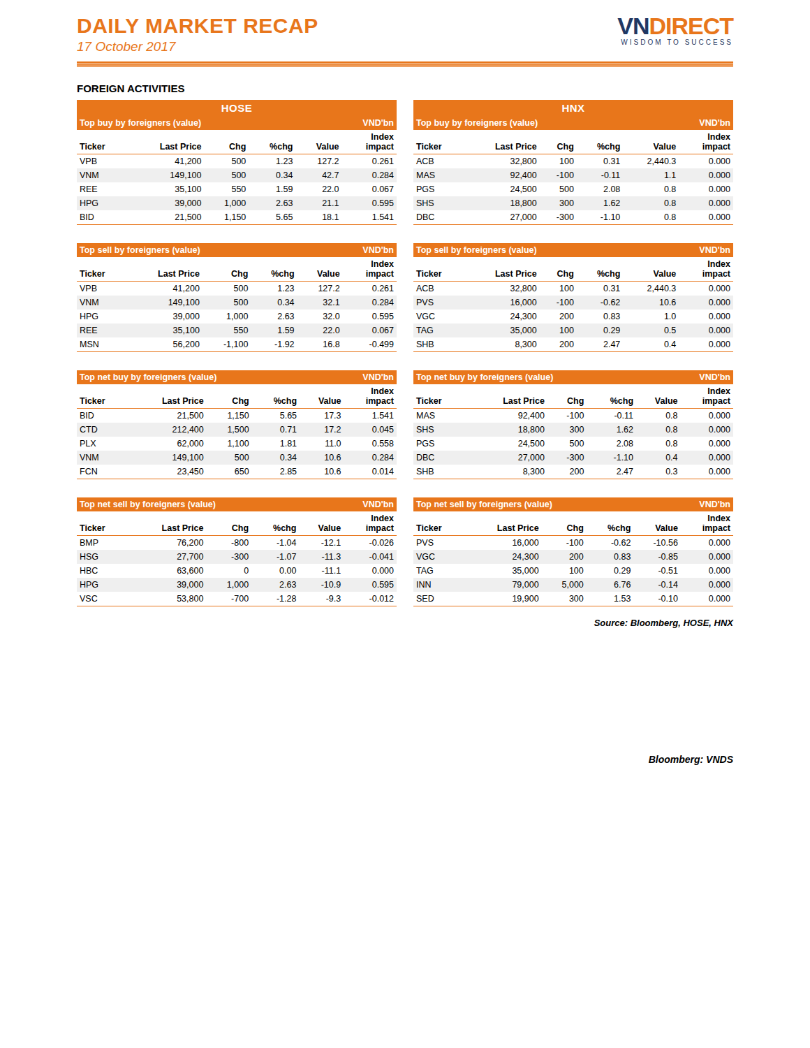DAILY MARKET RECAP
17 October 2017
VN DIRECT
WISDOM TO SUCCESS
FOREIGN ACTIVITIES
HOSE
| Top buy by foreigners (value) | VND'bn |
| --- | --- |
| Ticker | Last Price | Chg | %chg | Value | Index impact |
| VPB | 41,200 | 500 | 1.23 | 127.2 | 0.261 |
| VNM | 149,100 | 500 | 0.34 | 42.7 | 0.284 |
| REE | 35,100 | 550 | 1.59 | 22.0 | 0.067 |
| HPG | 39,000 | 1,000 | 2.63 | 21.1 | 0.595 |
| BID | 21,500 | 1,150 | 5.65 | 18.1 | 1.541 |
| Top sell by foreigners (value) | VND'bn |
| --- | --- |
| Ticker | Last Price | Chg | %chg | Value | Index impact |
| VPB | 41,200 | 500 | 1.23 | 127.2 | 0.261 |
| VNM | 149,100 | 500 | 0.34 | 32.1 | 0.284 |
| HPG | 39,000 | 1,000 | 2.63 | 32.0 | 0.595 |
| REE | 35,100 | 550 | 1.59 | 22.0 | 0.067 |
| MSN | 56,200 | -1,100 | -1.92 | 16.8 | -0.499 |
| Top net buy by foreigners (value) | VND'bn |
| --- | --- |
| Ticker | Last Price | Chg | %chg | Value | Index impact |
| BID | 21,500 | 1,150 | 5.65 | 17.3 | 1.541 |
| CTD | 212,400 | 1,500 | 0.71 | 17.2 | 0.045 |
| PLX | 62,000 | 1,100 | 1.81 | 11.0 | 0.558 |
| VNM | 149,100 | 500 | 0.34 | 10.6 | 0.284 |
| FCN | 23,450 | 650 | 2.85 | 10.6 | 0.014 |
| Top net sell by foreigners (value) | VND'bn |
| --- | --- |
| Ticker | Last Price | Chg | %chg | Value | Index impact |
| BMP | 76,200 | -800 | -1.04 | -12.1 | -0.026 |
| HSG | 27,700 | -300 | -1.07 | -11.3 | -0.041 |
| HBC | 63,600 | 0 | 0.00 | -11.1 | 0.000 |
| HPG | 39,000 | 1,000 | 2.63 | -10.9 | 0.595 |
| VSC | 53,800 | -700 | -1.28 | -9.3 | -0.012 |
HNX
| Top buy by foreigners (value) | VND'bn |
| --- | --- |
| Ticker | Last Price | Chg | %chg | Value | Index impact |
| ACB | 32,800 | 100 | 0.31 | 2,440.3 | 0.000 |
| MAS | 92,400 | -100 | -0.11 | 1.1 | 0.000 |
| PGS | 24,500 | 500 | 2.08 | 0.8 | 0.000 |
| SHS | 18,800 | 300 | 1.62 | 0.8 | 0.000 |
| DBC | 27,000 | -300 | -1.10 | 0.8 | 0.000 |
| Top sell by foreigners (value) | VND'bn |
| --- | --- |
| Ticker | Last Price | Chg | %chg | Value | Index impact |
| ACB | 32,800 | 100 | 0.31 | 2,440.3 | 0.000 |
| PVS | 16,000 | -100 | -0.62 | 10.6 | 0.000 |
| VGC | 24,300 | 200 | 0.83 | 1.0 | 0.000 |
| TAG | 35,000 | 100 | 0.29 | 0.5 | 0.000 |
| SHB | 8,300 | 200 | 2.47 | 0.4 | 0.000 |
| Top net buy by foreigners (value) | VND'bn |
| --- | --- |
| Ticker | Last Price | Chg | %chg | Value | Index impact |
| MAS | 92,400 | -100 | -0.11 | 0.8 | 0.000 |
| SHS | 18,800 | 300 | 1.62 | 0.8 | 0.000 |
| PGS | 24,500 | 500 | 2.08 | 0.8 | 0.000 |
| DBC | 27,000 | -300 | -1.10 | 0.4 | 0.000 |
| SHB | 8,300 | 200 | 2.47 | 0.3 | 0.000 |
| Top net sell by foreigners (value) | VND'bn |
| --- | --- |
| Ticker | Last Price | Chg | %chg | Value | Index impact |
| PVS | 16,000 | -100 | -0.62 | -10.56 | 0.000 |
| VGC | 24,300 | 200 | 0.83 | -0.85 | 0.000 |
| TAG | 35,000 | 100 | 0.29 | -0.51 | 0.000 |
| INN | 79,000 | 5,000 | 6.76 | -0.14 | 0.000 |
| SED | 19,900 | 300 | 1.53 | -0.10 | 0.000 |
Source: Bloomberg, HOSE, HNX
Bloomberg: VNDS